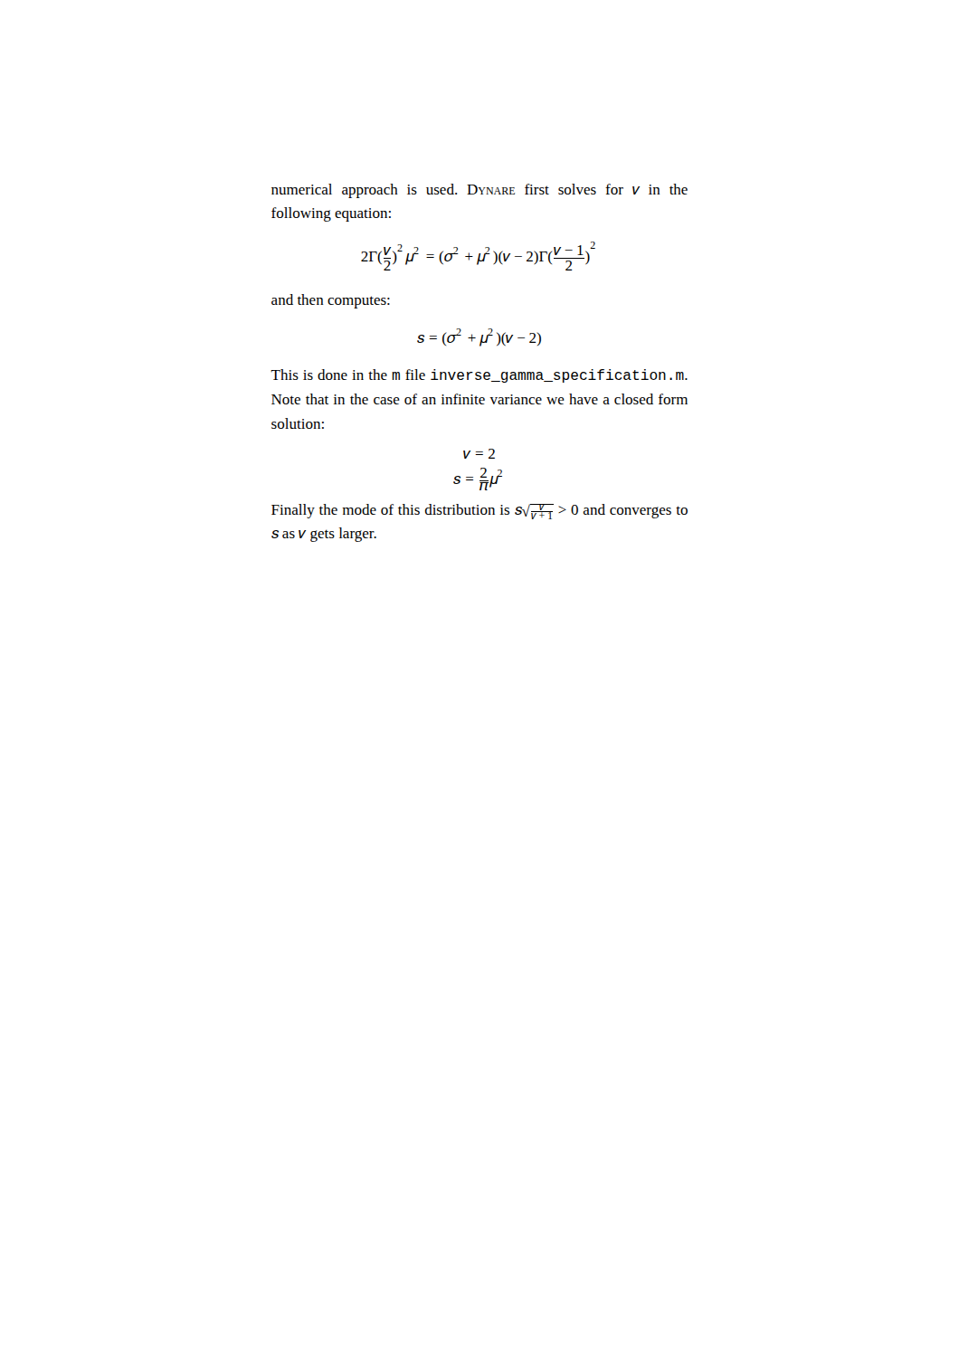numerical approach is used. Dynare first solves for ν in the following equation:
2 Γ ( ν2 ) 2 μ2 = ( σ2 + μ2 ) ( ν − 2 ) Γ ( ν−1 2 ) 2
and then computes:
s = ( σ2 + μ2 ) ( ν − 2 )
This is done in the m file inverse_gamma_specification.m. Note that in the case of an infinite variance we have a closed form solution:
ν = 2
s = 2π μ2
Finally the mode of this distribution is sνν+1>0 and converges to s as ν gets larger.